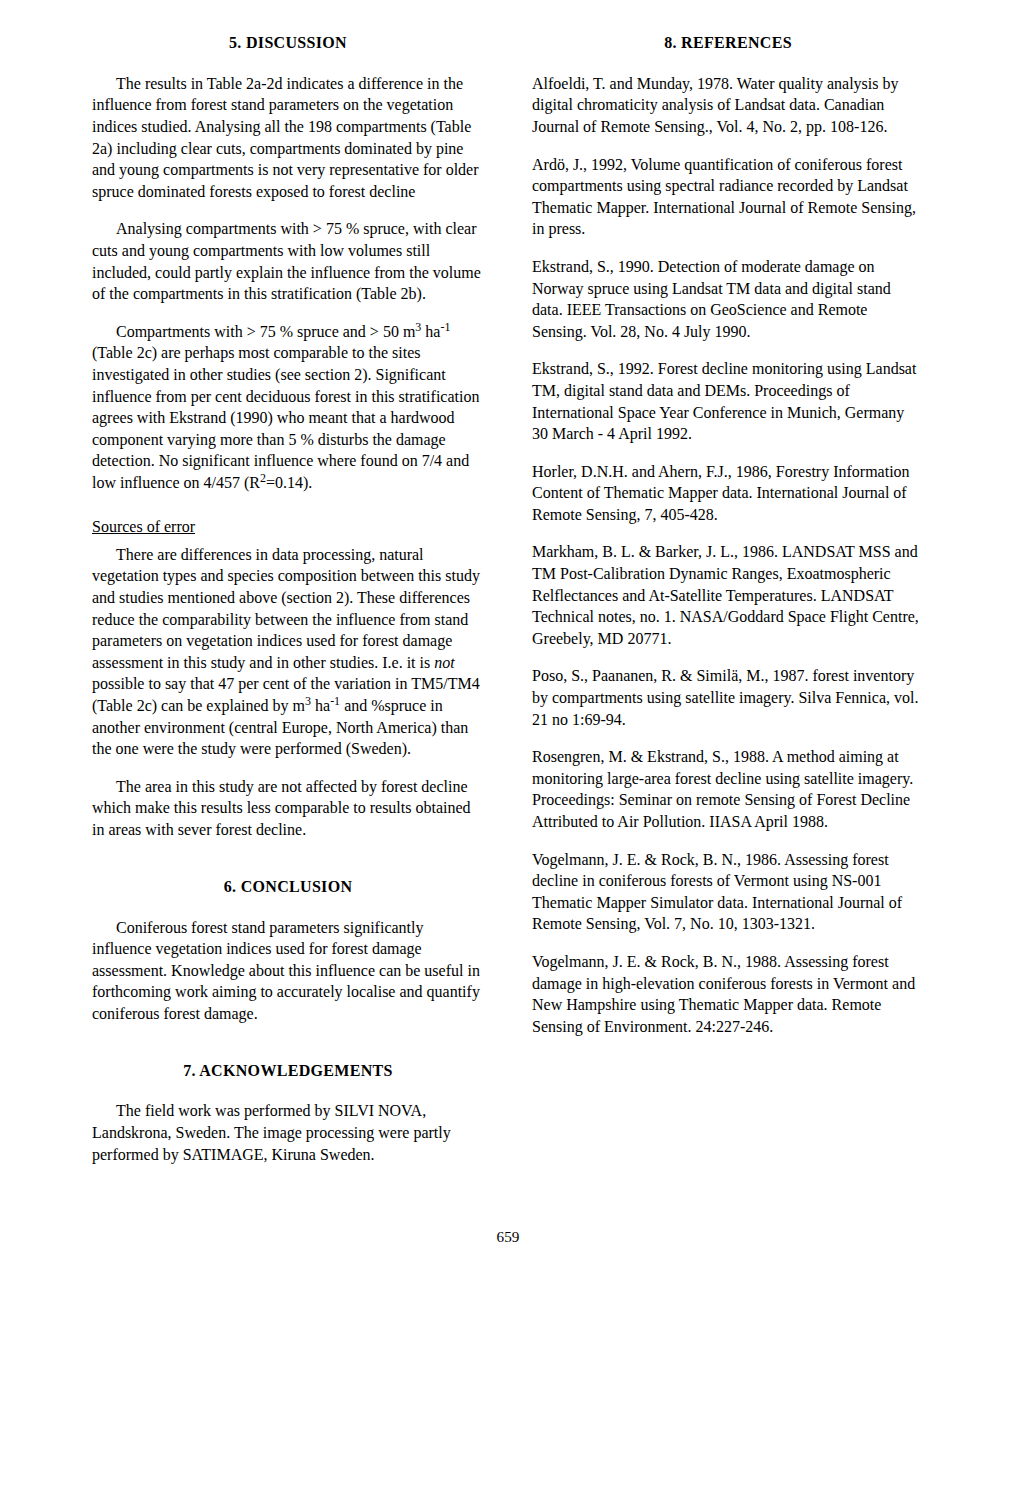5. DISCUSSION
The results in Table 2a-2d indicates a difference in the influence from forest stand parameters on the vegetation indices studied. Analysing all the 198 compartments (Table 2a) including clear cuts, compartments dominated by pine and young compartments is not very representative for older spruce dominated forests exposed to forest decline
Analysing compartments with > 75 % spruce, with clear cuts and young compartments with low volumes still included, could partly explain the influence from the volume of the compartments in this stratification (Table 2b).
Compartments with > 75 % spruce and > 50 m3 ha-1 (Table 2c) are perhaps most comparable to the sites investigated in other studies (see section 2). Significant influence from per cent deciduous forest in this stratification agrees with Ekstrand (1990) who meant that a hardwood component varying more than 5 % disturbs the damage detection. No significant influence where found on 7/4 and low influence on 4/457 (R2=0.14).
Sources of error
There are differences in data processing, natural vegetation types and species composition between this study and studies mentioned above (section 2). These differences reduce the comparability between the influence from stand parameters on vegetation indices used for forest damage assessment in this study and in other studies. I.e. it is not possible to say that 47 per cent of the variation in TM5/TM4 (Table 2c) can be explained by m3 ha-1 and %spruce in another environment (central Europe, North America) than the one were the study were performed (Sweden).
The area in this study are not affected by forest decline which make this results less comparable to results obtained in areas with sever forest decline.
6. CONCLUSION
Coniferous forest stand parameters significantly influence vegetation indices used for forest damage assessment. Knowledge about this influence can be useful in forthcoming work aiming to accurately localise and quantify coniferous forest damage.
7. ACKNOWLEDGEMENTS
The field work was performed by SILVI NOVA, Landskrona, Sweden. The image processing were partly performed by SATIMAGE, Kiruna Sweden.
8. REFERENCES
Alfoeldi, T. and Munday, 1978. Water quality analysis by digital chromaticity analysis of Landsat data. Canadian Journal of Remote Sensing., Vol. 4, No. 2, pp. 108-126.
Ardö, J., 1992, Volume quantification of coniferous forest compartments using spectral radiance recorded by Landsat Thematic Mapper. International Journal of Remote Sensing, in press.
Ekstrand, S., 1990. Detection of moderate damage on Norway spruce using Landsat TM data and digital stand data. IEEE Transactions on GeoScience and Remote Sensing. Vol. 28, No. 4 July 1990.
Ekstrand, S., 1992. Forest decline monitoring using Landsat TM, digital stand data and DEMs. Proceedings of International Space Year Conference in Munich, Germany 30 March - 4 April 1992.
Horler, D.N.H. and Ahern, F.J., 1986, Forestry Information Content of Thematic Mapper data. International Journal of Remote Sensing, 7, 405-428.
Markham, B. L. & Barker, J. L., 1986. LANDSAT MSS and TM Post-Calibration Dynamic Ranges, Exoatmospheric Relflectances and At-Satellite Temperatures. LANDSAT Technical notes, no. 1. NASA/Goddard Space Flight Centre, Greebely, MD 20771.
Poso, S., Paananen, R. & Similä, M., 1987. forest inventory by compartments using satellite imagery. Silva Fennica, vol. 21 no 1:69-94.
Rosengren, M. & Ekstrand, S., 1988. A method aiming at monitoring large-area forest decline using satellite imagery. Proceedings: Seminar on remote Sensing of Forest Decline Attributed to Air Pollution. IIASA April 1988.
Vogelmann, J. E. & Rock, B. N., 1986. Assessing forest decline in coniferous forests of Vermont using NS-001 Thematic Mapper Simulator data. International Journal of Remote Sensing, Vol. 7, No. 10, 1303-1321.
Vogelmann, J. E. & Rock, B. N., 1988. Assessing forest damage in high-elevation coniferous forests in Vermont and New Hampshire using Thematic Mapper data. Remote Sensing of Environment. 24:227-246.
659